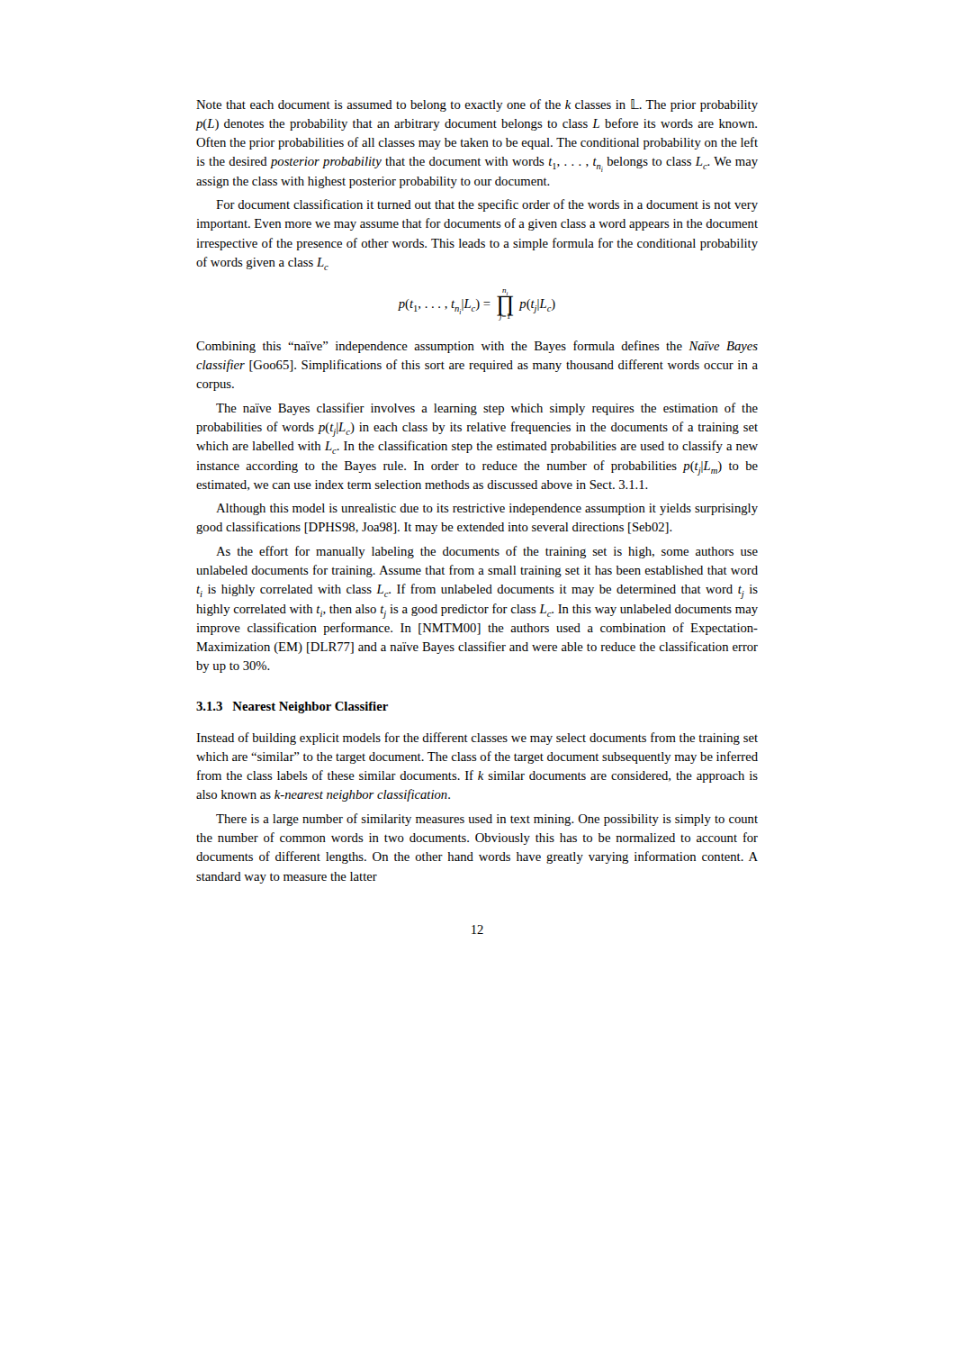Note that each document is assumed to belong to exactly one of the k classes in 𝕃. The prior probability p(L) denotes the probability that an arbitrary document belongs to class L before its words are known. Often the prior probabilities of all classes may be taken to be equal. The conditional probability on the left is the desired posterior probability that the document with words t1, . . . , tni belongs to class Lc. We may assign the class with highest posterior probability to our document.
For document classification it turned out that the specific order of the words in a document is not very important. Even more we may assume that for documents of a given class a word appears in the document irrespective of the presence of other words. This leads to a simple formula for the conditional probability of words given a class Lc
p(t1, . . . , tni|Lc) = ni ∏ j=1 p(tj|Lc)
Combining this “naïve” independence assumption with the Bayes formula defines the Naïve Bayes classifier [Goo65]. Simplifications of this sort are required as many thousand different words occur in a corpus.
The naïve Bayes classifier involves a learning step which simply requires the estimation of the probabilities of words p(tj|Lc) in each class by its relative frequencies in the documents of a training set which are labelled with Lc. In the classification step the estimated probabilities are used to classify a new instance according to the Bayes rule. In order to reduce the number of probabilities p(tj|Lm) to be estimated, we can use index term selection methods as discussed above in Sect. 3.1.1.
Although this model is unrealistic due to its restrictive independence assumption it yields surprisingly good classifications [DPHS98, Joa98]. It may be extended into several directions [Seb02].
As the effort for manually labeling the documents of the training set is high, some authors use unlabeled documents for training. Assume that from a small training set it has been established that word ti is highly correlated with class Lc. If from unlabeled documents it may be determined that word tj is highly correlated with ti, then also tj is a good predictor for class Lc. In this way unlabeled documents may improve classification performance. In [NMTM00] the authors used a combination of Expectation-Maximization (EM) [DLR77] and a naïve Bayes classifier and were able to reduce the classification error by up to 30%.
3.1.3 Nearest Neighbor Classifier
Instead of building explicit models for the different classes we may select documents from the training set which are “similar” to the target document. The class of the target document subsequently may be inferred from the class labels of these similar documents. If k similar documents are considered, the approach is also known as k-nearest neighbor classification.
There is a large number of similarity measures used in text mining. One possibility is simply to count the number of common words in two documents. Obviously this has to be normalized to account for documents of different lengths. On the other hand words have greatly varying information content. A standard way to measure the latter
12